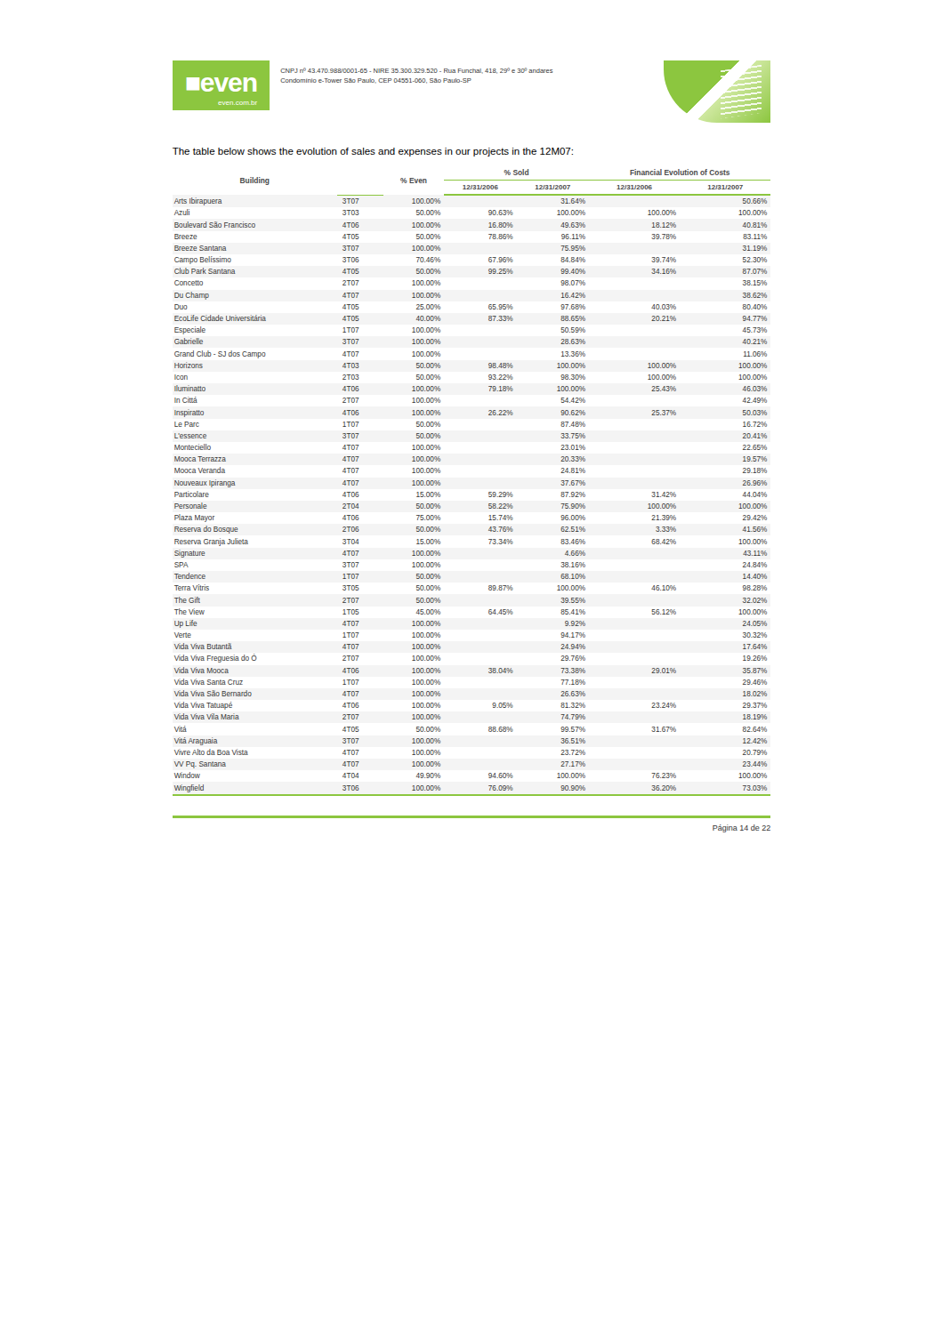■even even.com.br
CNPJ nº 43.470.988/0001-65 - NIRE 35.300.329.520 - Rua Funchal, 418, 29º e 30º andares
Condomínio e-Tower São Paulo, CEP 04551-060, São Paulo-SP
The table below shows the evolution of sales and expenses in our projects in the 12M07:
| Building | | % Even | % Sold | Financial Evolution of Costs |
| --- | --- | --- | --- | --- |
| 12/31/2006 | 12/31/2007 | 12/31/2006 | 12/31/2007 |
| Arts Ibirapuera | 3T07 | 100.00% | | 31.64% | | 50.66% |
| Azuli | 3T03 | 50.00% | 90.63% | 100.00% | 100.00% | 100.00% |
| Boulevard São Francisco | 4T06 | 100.00% | 16.80% | 49.63% | 18.12% | 40.81% |
| Breeze | 4T05 | 50.00% | 78.86% | 96.11% | 39.78% | 83.11% |
| Breeze Santana | 3T07 | 100.00% | | 75.95% | | 31.19% |
| Campo Belíssimo | 3T06 | 70.46% | 67.96% | 84.84% | 39.74% | 52.30% |
| Club Park Santana | 4T05 | 50.00% | 99.25% | 99.40% | 34.16% | 87.07% |
| Concetto | 2T07 | 100.00% | | 98.07% | | 38.15% |
| Du Champ | 4T07 | 100.00% | | 16.42% | | 38.62% |
| Duo | 4T05 | 25.00% | 65.95% | 97.68% | 40.03% | 80.40% |
| EcoLife Cidade Universitária | 4T05 | 40.00% | 87.33% | 88.65% | 20.21% | 94.77% |
| Especiale | 1T07 | 100.00% | | 50.59% | | 45.73% |
| Gabrielle | 3T07 | 100.00% | | 28.63% | | 40.21% |
| Grand Club - SJ dos Campo | 4T07 | 100.00% | | 13.36% | | 11.06% |
| Horizons | 4T03 | 50.00% | 98.48% | 100.00% | 100.00% | 100.00% |
| Icon | 2T03 | 50.00% | 93.22% | 98.30% | 100.00% | 100.00% |
| Iluminatto | 4T06 | 100.00% | 79.18% | 100.00% | 25.43% | 46.03% |
| In Cittá | 2T07 | 100.00% | | 54.42% | | 42.49% |
| Inspiratto | 4T06 | 100.00% | 26.22% | 90.62% | 25.37% | 50.03% |
| Le Parc | 1T07 | 50.00% | | 87.48% | | 16.72% |
| L'essence | 3T07 | 50.00% | | 33.75% | | 20.41% |
| Monteciello | 4T07 | 100.00% | | 23.01% | | 22.65% |
| Mooca Terrazza | 4T07 | 100.00% | | 20.33% | | 19.57% |
| Mooca Veranda | 4T07 | 100.00% | | 24.81% | | 29.18% |
| Nouveaux Ipiranga | 4T07 | 100.00% | | 37.67% | | 26.96% |
| Particolare | 4T06 | 15.00% | 59.29% | 87.92% | 31.42% | 44.04% |
| Personale | 2T04 | 50.00% | 58.22% | 75.90% | 100.00% | 100.00% |
| Plaza Mayor | 4T06 | 75.00% | 15.74% | 96.00% | 21.39% | 29.42% |
| Reserva do Bosque | 2T06 | 50.00% | 43.76% | 62.51% | 3.33% | 41.56% |
| Reserva Granja Julieta | 3T04 | 15.00% | 73.34% | 83.46% | 68.42% | 100.00% |
| Signature | 4T07 | 100.00% | | 4.66% | | 43.11% |
| SPA | 3T07 | 100.00% | | 38.16% | | 24.84% |
| Tendence | 1T07 | 50.00% | | 68.10% | | 14.40% |
| Terra Vítris | 3T05 | 50.00% | 89.87% | 100.00% | 46.10% | 98.28% |
| The Gift | 2T07 | 50.00% | | 39.55% | | 32.02% |
| The View | 1T05 | 45.00% | 64.45% | 85.41% | 56.12% | 100.00% |
| Up Life | 4T07 | 100.00% | | 9.92% | | 24.05% |
| Verte | 1T07 | 100.00% | | 94.17% | | 30.32% |
| Vida Viva Butantã | 4T07 | 100.00% | | 24.94% | | 17.64% |
| Vida Viva Freguesia do Ó | 2T07 | 100.00% | | 29.76% | | 19.26% |
| Vida Viva Mooca | 4T06 | 100.00% | 38.04% | 73.38% | 29.01% | 35.87% |
| Vida Viva Santa Cruz | 1T07 | 100.00% | | 77.18% | | 29.46% |
| Vida Viva São Bernardo | 4T07 | 100.00% | | 26.63% | | 18.02% |
| Vida Viva Tatuapé | 4T06 | 100.00% | 9.05% | 81.32% | 23.24% | 29.37% |
| Vida Viva Vila Maria | 2T07 | 100.00% | | 74.79% | | 18.19% |
| Vitá | 4T05 | 50.00% | 88.68% | 99.57% | 31.67% | 82.64% |
| Vitá Araguaia | 3T07 | 100.00% | | 36.51% | | 12.42% |
| Vivre Alto da Boa Vista | 4T07 | 100.00% | | 23.72% | | 20.79% |
| VV Pq. Santana | 4T07 | 100.00% | | 27.17% | | 23.44% |
| Window | 4T04 | 49.90% | 94.60% | 100.00% | 76.23% | 100.00% |
| Wingfield | 3T06 | 100.00% | 76.09% | 90.90% | 36.20% | 73.03% |
Página 14 de 22